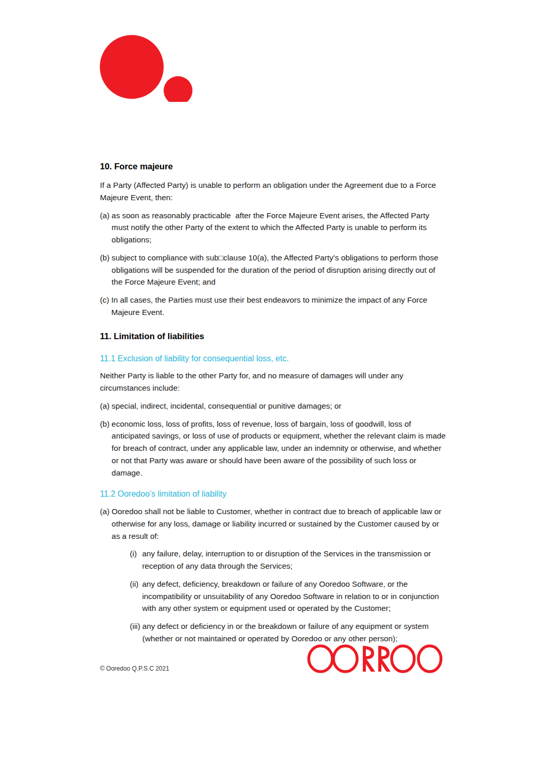10. Force majeure
If a Party (Affected Party) is unable to perform an obligation under the Agreement due to a Force Majeure Event, then:
(a)
as soon as reasonably practicable after the Force Majeure Event arises, the Affected Party must notify the other Party of the extent to which the Affected Party is unable to perform its obligations;
(b)
subject to compliance with sub□clause 10(a), the Affected Party’s obligations to perform those obligations will be suspended for the duration of the period of disruption arising directly out of the Force Majeure Event; and
(c)
In all cases, the Parties must use their best endeavors to minimize the impact of any Force Majeure Event.
11. Limitation of liabilities
11.1 Exclusion of liability for consequential loss, etc.
Neither Party is liable to the other Party for, and no measure of damages will under any circumstances include:
(a)
special, indirect, incidental, consequential or punitive damages; or
(b)
economic loss, loss of profits, loss of revenue, loss of bargain, loss of goodwill, loss of anticipated savings, or loss of use of products or equipment, whether the relevant claim is made for breach of contract, under any applicable law, under an indemnity or otherwise, and whether or not that Party was aware or should have been aware of the possibility of such loss or damage.
11.2 Ooredoo’s limitation of liability
(a)
Ooredoo shall not be liable to Customer, whether in contract due to breach of applicable law or otherwise for any loss, damage or liability incurred or sustained by the Customer caused by or as a result of:
(i)
any failure, delay, interruption to or disruption of the Services in the transmission or reception of any data through the Services;
(ii)
any defect, deficiency, breakdown or failure of any Ooredoo Software, or the incompatibility or unsuitability of any Ooredoo Software in relation to or in conjunction with any other system or equipment used or operated by the Customer;
(iii)
any defect or deficiency in or the breakdown or failure of any equipment or system (whether or not maintained or operated by Ooredoo or any other person);
© Ooredoo Q.P.S.C 2021